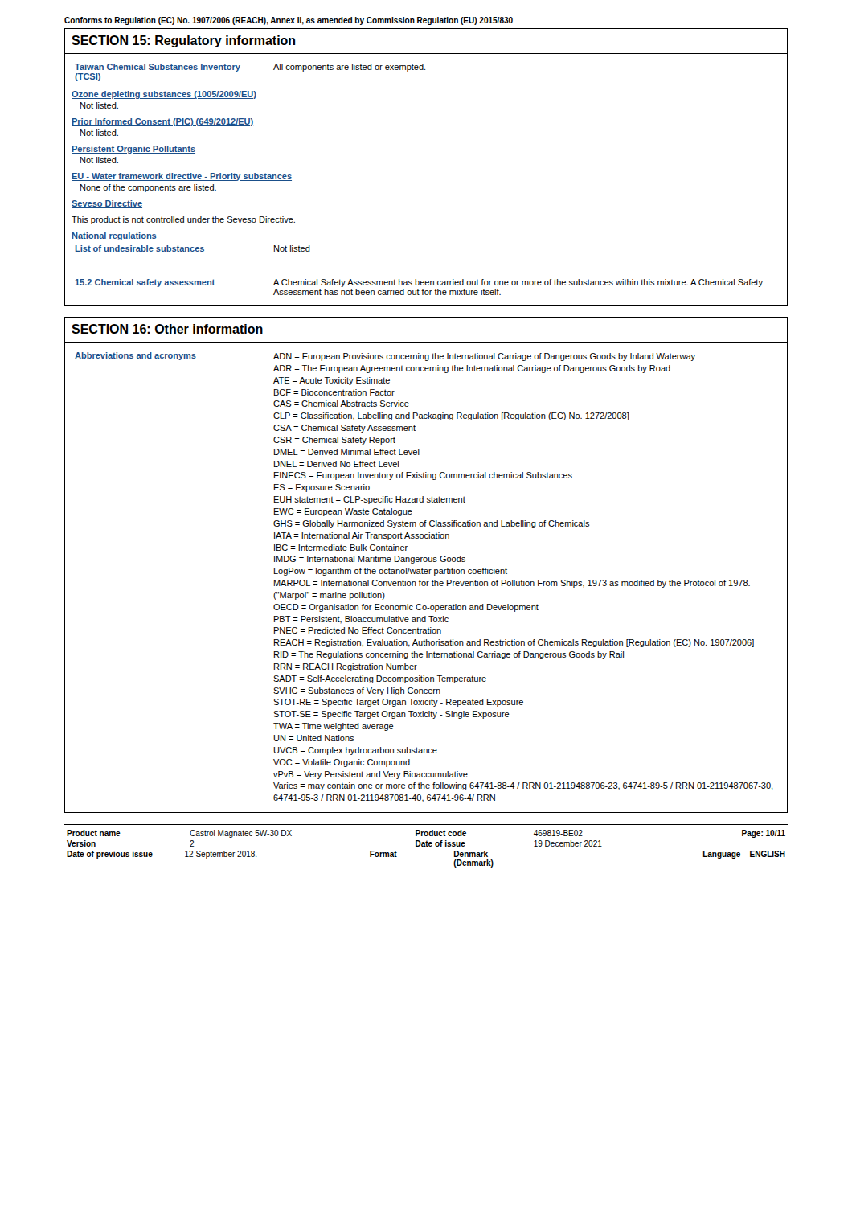Conforms to Regulation (EC) No. 1907/2006 (REACH), Annex II, as amended by Commission Regulation (EU) 2015/830
SECTION 15: Regulatory information
| Taiwan Chemical Substances Inventory (TCSI) | All components are listed or exempted. |
Ozone depleting substances (1005/2009/EU)
Not listed.
Prior Informed Consent (PIC) (649/2012/EU)
Not listed.
Persistent Organic Pollutants
Not listed.
EU - Water framework directive - Priority substances
None of the components are listed.
Seveso Directive
This product is not controlled under the Seveso Directive.
National regulations
| List of undesirable substances | Not listed |
| 15.2 Chemical safety assessment | A Chemical Safety Assessment has been carried out for one or more of the substances within this mixture. A Chemical Safety Assessment has not been carried out for the mixture itself. |
SECTION 16: Other information
| Abbreviations and acronyms | ADN = European Provisions concerning the International Carriage of Dangerous Goods by Inland Waterway ADR = The European Agreement concerning the International Carriage of Dangerous Goods by Road ATE = Acute Toxicity Estimate BCF = Bioconcentration Factor CAS = Chemical Abstracts Service CLP = Classification, Labelling and Packaging Regulation [Regulation (EC) No. 1272/2008] CSA = Chemical Safety Assessment CSR = Chemical Safety Report DMEL = Derived Minimal Effect Level DNEL = Derived No Effect Level EINECS = European Inventory of Existing Commercial chemical Substances ES = Exposure Scenario EUH statement = CLP-specific Hazard statement EWC = European Waste Catalogue GHS = Globally Harmonized System of Classification and Labelling of Chemicals IATA = International Air Transport Association IBC = Intermediate Bulk Container IMDG = International Maritime Dangerous Goods LogPow = logarithm of the octanol/water partition coefficient MARPOL = International Convention for the Prevention of Pollution From Ships, 1973 as modified by the Protocol of 1978. ("Marpol" = marine pollution) OECD = Organisation for Economic Co-operation and Development PBT = Persistent, Bioaccumulative and Toxic PNEC = Predicted No Effect Concentration REACH = Registration, Evaluation, Authorisation and Restriction of Chemicals Regulation [Regulation (EC) No. 1907/2006] RID = The Regulations concerning the International Carriage of Dangerous Goods by Rail RRN = REACH Registration Number SADT = Self-Accelerating Decomposition Temperature SVHC = Substances of Very High Concern STOT-RE = Specific Target Organ Toxicity - Repeated Exposure STOT-SE = Specific Target Organ Toxicity - Single Exposure TWA = Time weighted average UN = United Nations UVCB = Complex hydrocarbon substance VOC = Volatile Organic Compound vPvB = Very Persistent and Very Bioaccumulative Varies = may contain one or more of the following 64741-88-4 / RRN 01-2119488706-23, 64741-89-5 / RRN 01-2119487067-30, 64741-95-3 / RRN 01-2119487081-40, 64741-96-4/ RRN |
| Product name | Castrol Magnatec 5W-30 DX | Product code | 469819-BE02 | Page: 10/11 |
| Version | 2 | Date of issue | 19 December 2021 | |
| Date of previous issue | 12 September 2018. | Format | Denmark (Denmark) | Language ENGLISH |